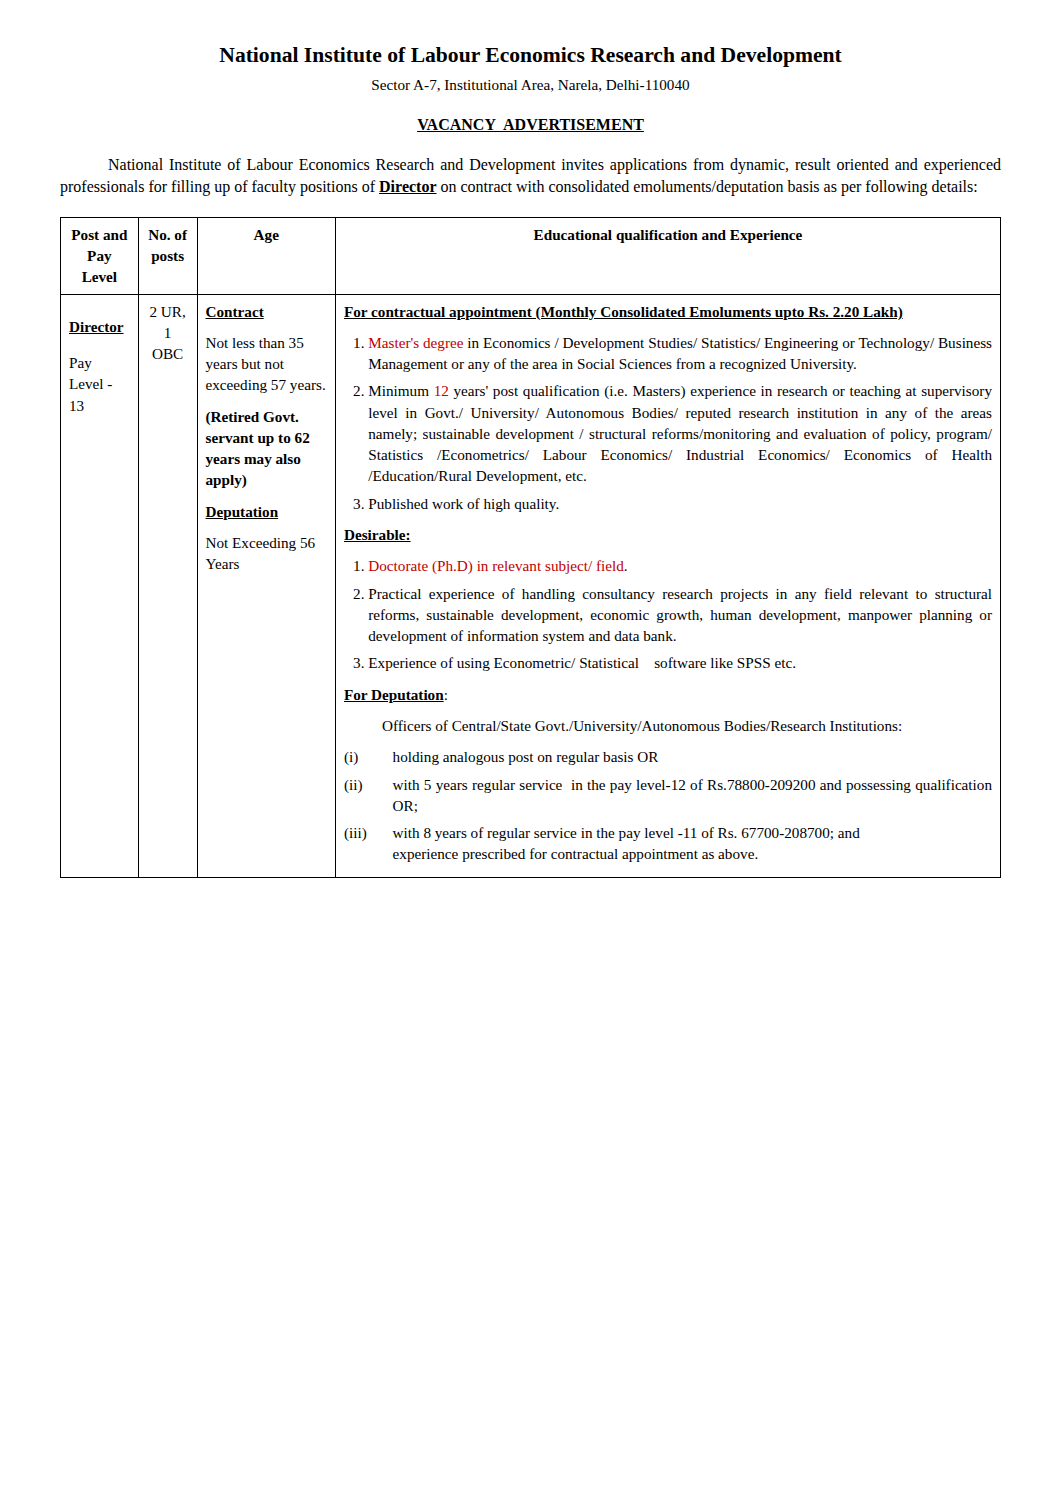National Institute of Labour Economics Research and Development
Sector A-7, Institutional Area, Narela, Delhi-110040
VACANCY ADVERTISEMENT
National Institute of Labour Economics Research and Development invites applications from dynamic, result oriented and experienced professionals for filling up of faculty positions of Director on contract with consolidated emoluments/deputation basis as per following details:
| Post and Pay Level | No. of posts | Age | Educational qualification and Experience |
| --- | --- | --- | --- |
| Director Pay Level - 13 | 2 UR, 1 OBC | Contract Not less than 35 years but not exceeding 57 years. (Retired Govt. servant up to 62 years may also apply) Deputation Not Exceeding 56 Years | For contractual appointment (Monthly Consolidated Emoluments upto Rs. 2.20 Lakh) Master's degree in Economics / Development Studies/ Statistics/ Engineering or Technology/ Business Management or any of the area in Social Sciences from a recognized University. Minimum 12 years' post qualification (i.e. Masters) experience in research or teaching at supervisory level in Govt./ University/ Autonomous Bodies/ reputed research institution in any of the areas namely; sustainable development / structural reforms/monitoring and evaluation of policy, program/ Statistics /Econometrics/ Labour Economics/ Industrial Economics/ Economics of Health /Education/Rural Development, etc. Published work of high quality. Desirable: Doctorate (Ph.D) in relevant subject/ field . Practical experience of handling consultancy research projects in any field relevant to structural reforms, sustainable development, economic growth, human development, manpower planning or development of information system and data bank. Experience of using Econometric/ Statistical software like SPSS etc. For Deputation : Officers of Central/State Govt./University/Autonomous Bodies/Research Institutions: (i) holding analogous post on regular basis OR (ii) with 5 years regular service in the pay level-12 of Rs.78800-209200 and possessing qualification OR; (iii) with 8 years of regular service in the pay level -11 of Rs. 67700-208700; and experience prescribed for contractual appointment as above. |